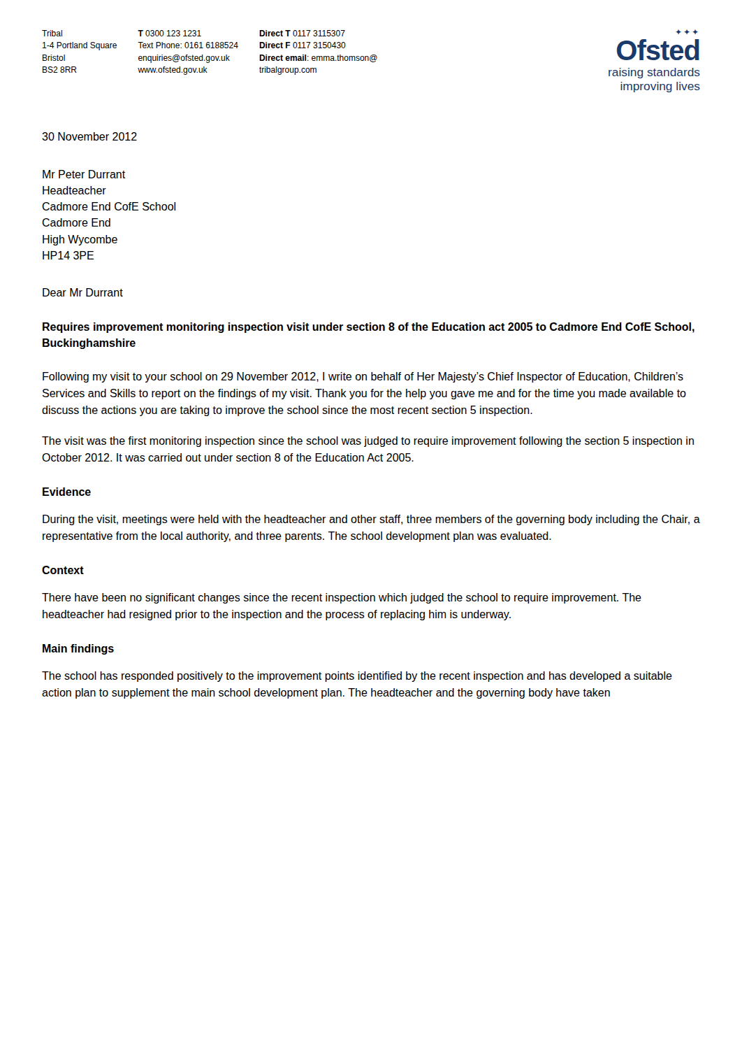Tribal
1-4 Portland Square
Bristol
BS2 8RR
T 0300 123 1231
Text Phone: 0161 6188524
enquiries@ofsted.gov.uk
www.ofsted.gov.uk
Direct T 0117 3115307
Direct F 0117 3150430
Direct email: emma.thomson@
tribalgroup.com
✦✦✦
Ofsted
raising standards
improving lives
30 November 2012
Mr Peter Durrant
Headteacher
Cadmore End CofE School
Cadmore End
High Wycombe
HP14 3PE
Dear Mr Durrant
Requires improvement monitoring inspection visit under section 8 of the Education act 2005 to Cadmore End CofE School, Buckinghamshire
Following my visit to your school on 29 November 2012, I write on behalf of Her Majesty’s Chief Inspector of Education, Children’s Services and Skills to report on the findings of my visit. Thank you for the help you gave me and for the time you made available to discuss the actions you are taking to improve the school since the most recent section 5 inspection.
The visit was the first monitoring inspection since the school was judged to require improvement following the section 5 inspection in October 2012. It was carried out under section 8 of the Education Act 2005.
Evidence
During the visit, meetings were held with the headteacher and other staff, three members of the governing body including the Chair, a representative from the local authority, and three parents. The school development plan was evaluated.
Context
There have been no significant changes since the recent inspection which judged the school to require improvement. The headteacher had resigned prior to the inspection and the process of replacing him is underway.
Main findings
The school has responded positively to the improvement points identified by the recent inspection and has developed a suitable action plan to supplement the main school development plan. The headteacher and the governing body have taken